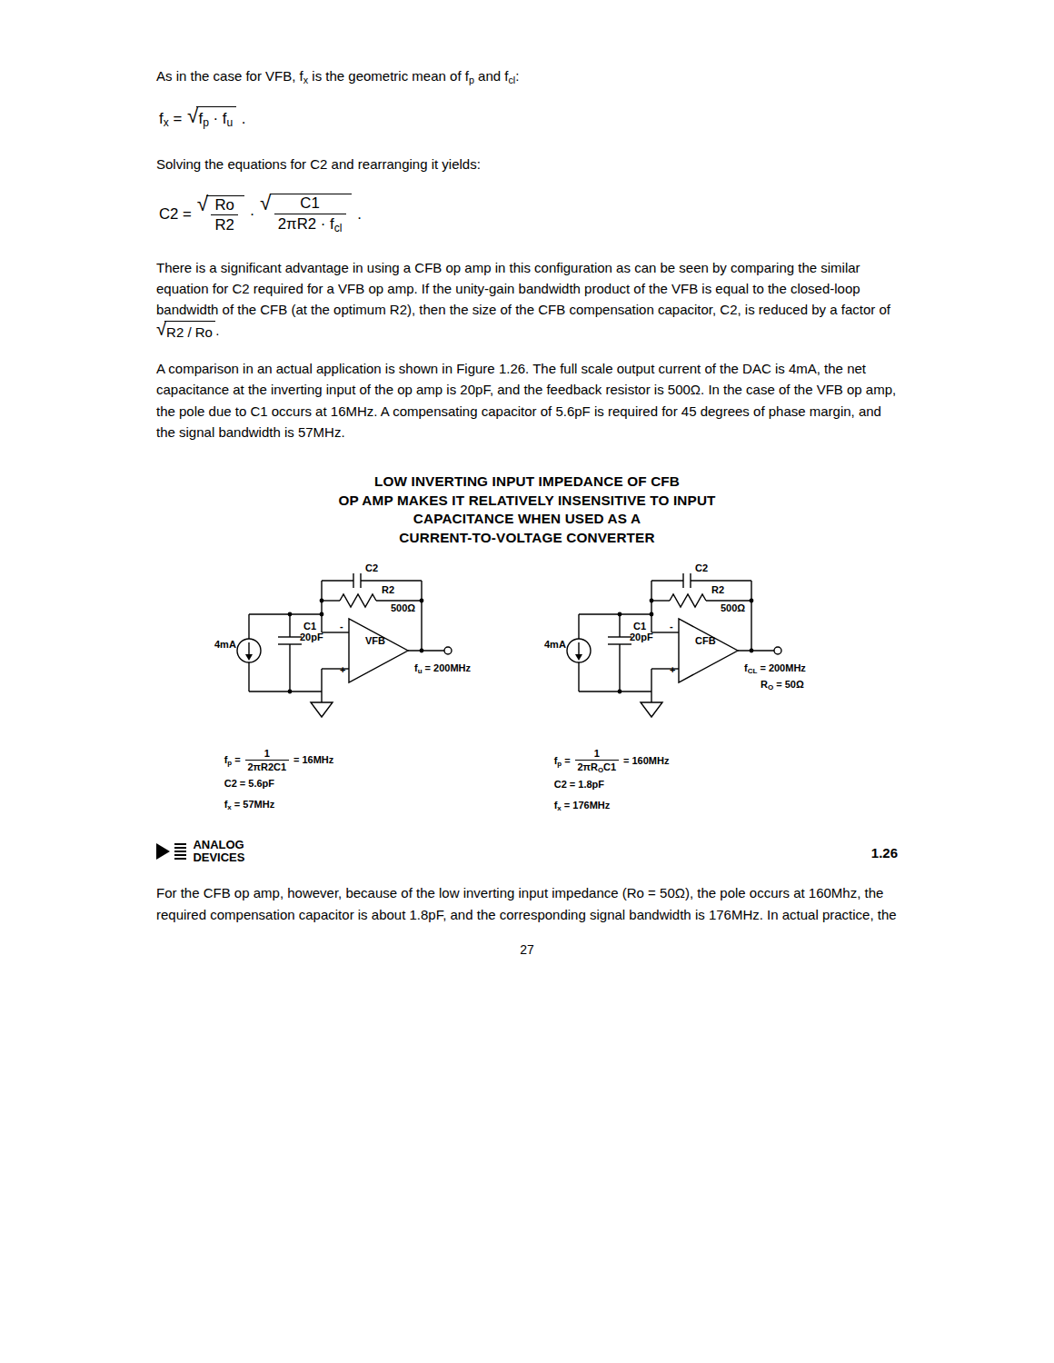As in the case for VFB, fx is the geometric mean of fp and fcl:
fx = fp · fu .
Solving the equations for C2 and rearranging it yields:
C2 = Ro R2 · C12πR2 · fcl .
There is a significant advantage in using a CFB op amp in this configuration as can be seen by comparing the similar equation for C2 required for a VFB op amp. If the unity-gain bandwidth product of the VFB is equal to the closed-loop bandwidth of the CFB (at the optimum R2), then the size of the CFB compensation capacitor, C2, is reduced by a factor of R2 / Ro.
A comparison in an actual application is shown in Figure 1.26. The full scale output current of the DAC is 4mA, the net capacitance at the inverting input of the op amp is 20pF, and the feedback resistor is 500Ω. In the case of the VFB op amp, the pole due to C1 occurs at 16MHz. A compensating capacitor of 5.6pF is required for 45 degrees of phase margin, and the signal bandwidth is 57MHz.
LOW INVERTING INPUT IMPEDANCE OF CFB
OP AMP MAKES IT RELATIVELY INSENSITIVE TO INPUT
CAPACITANCE WHEN USED AS A
CURRENT-TO-VOLTAGE CONVERTER
4mA C1 20pF VFB - + 500Ω C2 R2 fu = 200MHz
fp = 12πR2C1 = 16MHz
C2 = 5.6pF
fx = 57MHz
4mA C1 20pF CFB - + 500Ω C2 R2 fCL = 200MHz RO = 50Ω
fp = 12πROC1 = 160MHz
C2 = 1.8pF
fx = 176MHz
ANALOG
DEVICES
1.26
For the CFB op amp, however, because of the low inverting input impedance (Ro = 50Ω), the pole occurs at 160Mhz, the required compensation capacitor is about 1.8pF, and the corresponding signal bandwidth is 176MHz. In actual practice, the
27